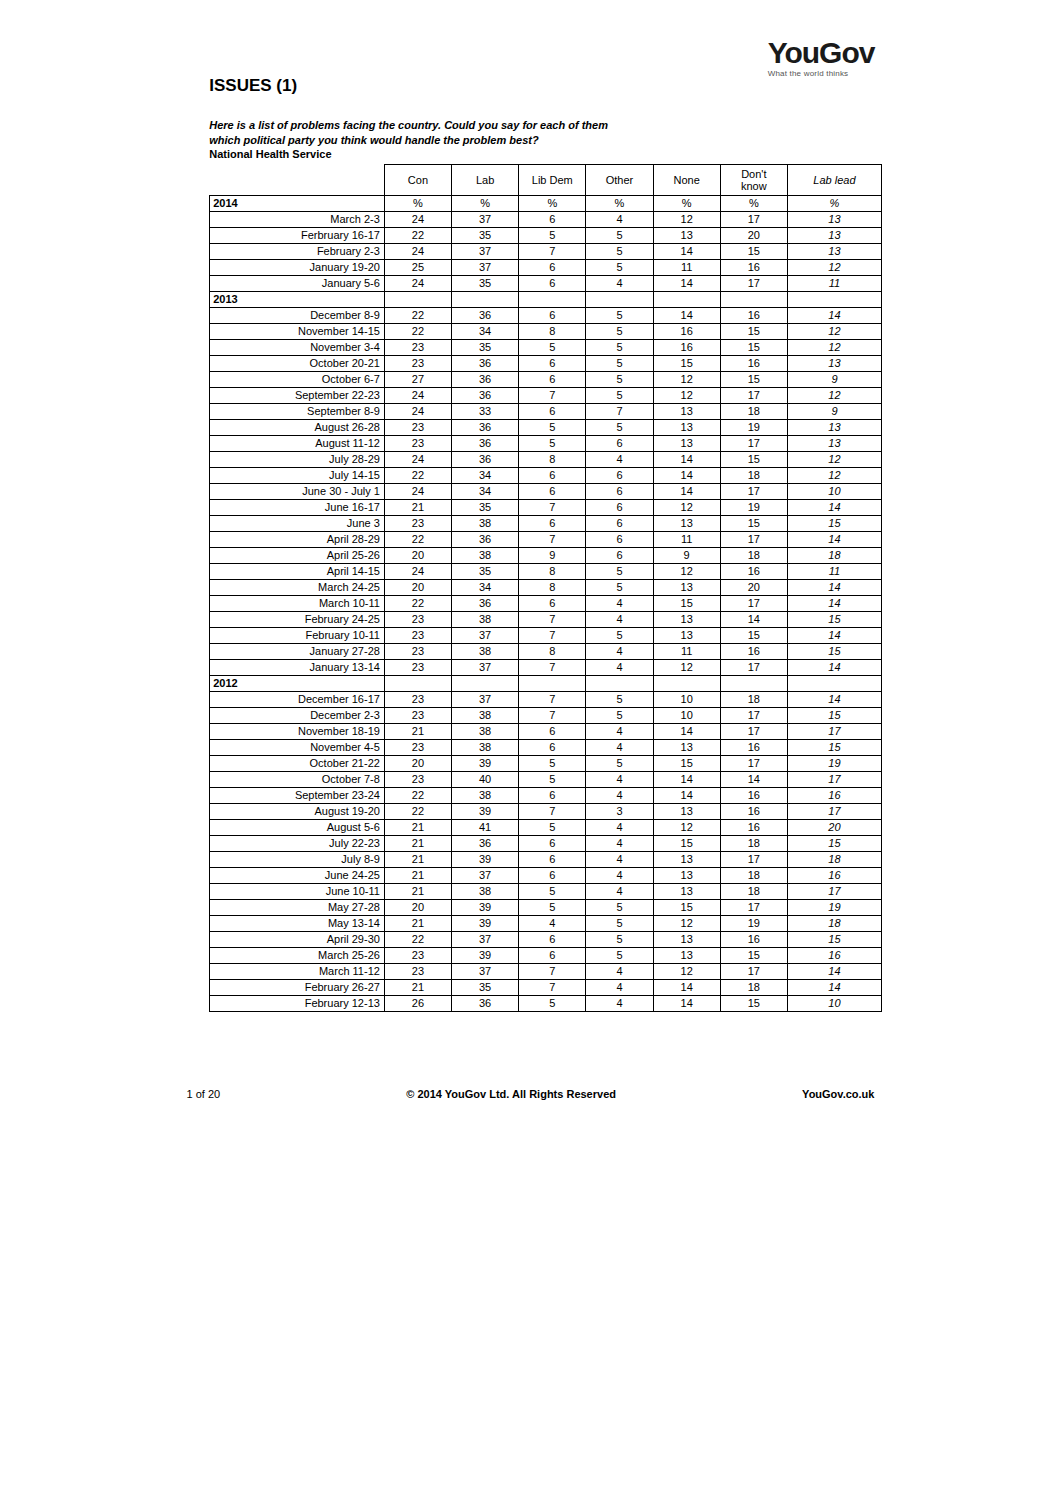You Gov
What the world thinks
ISSUES (1)
Here is a list of problems facing the country. Could you say for each of them
which political party you think would handle the problem best?
National Health Service
| | Con | Lab | Lib Dem | Other | None | Don't know | Lab lead |
| --- | --- | --- | --- | --- | --- | --- | --- |
| 2014 | % | % | % | % | % | % | % |
| March 2-3 | 24 | 37 | 6 | 4 | 12 | 17 | 13 |
| Ferbruary 16-17 | 22 | 35 | 5 | 5 | 13 | 20 | 13 |
| February 2-3 | 24 | 37 | 7 | 5 | 14 | 15 | 13 |
| January 19-20 | 25 | 37 | 6 | 5 | 11 | 16 | 12 |
| January 5-6 | 24 | 35 | 6 | 4 | 14 | 17 | 11 |
| 2013 | | | | | | | |
| December 8-9 | 22 | 36 | 6 | 5 | 14 | 16 | 14 |
| November 14-15 | 22 | 34 | 8 | 5 | 16 | 15 | 12 |
| November 3-4 | 23 | 35 | 5 | 5 | 16 | 15 | 12 |
| October 20-21 | 23 | 36 | 6 | 5 | 15 | 16 | 13 |
| October 6-7 | 27 | 36 | 6 | 5 | 12 | 15 | 9 |
| September 22-23 | 24 | 36 | 7 | 5 | 12 | 17 | 12 |
| September 8-9 | 24 | 33 | 6 | 7 | 13 | 18 | 9 |
| August 26-28 | 23 | 36 | 5 | 5 | 13 | 19 | 13 |
| August 11-12 | 23 | 36 | 5 | 6 | 13 | 17 | 13 |
| July 28-29 | 24 | 36 | 8 | 4 | 14 | 15 | 12 |
| July 14-15 | 22 | 34 | 6 | 6 | 14 | 18 | 12 |
| June 30 - July 1 | 24 | 34 | 6 | 6 | 14 | 17 | 10 |
| June 16-17 | 21 | 35 | 7 | 6 | 12 | 19 | 14 |
| June 3 | 23 | 38 | 6 | 6 | 13 | 15 | 15 |
| April 28-29 | 22 | 36 | 7 | 6 | 11 | 17 | 14 |
| April 25-26 | 20 | 38 | 9 | 6 | 9 | 18 | 18 |
| April 14-15 | 24 | 35 | 8 | 5 | 12 | 16 | 11 |
| March 24-25 | 20 | 34 | 8 | 5 | 13 | 20 | 14 |
| March 10-11 | 22 | 36 | 6 | 4 | 15 | 17 | 14 |
| February 24-25 | 23 | 38 | 7 | 4 | 13 | 14 | 15 |
| February 10-11 | 23 | 37 | 7 | 5 | 13 | 15 | 14 |
| January 27-28 | 23 | 38 | 8 | 4 | 11 | 16 | 15 |
| January 13-14 | 23 | 37 | 7 | 4 | 12 | 17 | 14 |
| 2012 | | | | | | | |
| December 16-17 | 23 | 37 | 7 | 5 | 10 | 18 | 14 |
| December 2-3 | 23 | 38 | 7 | 5 | 10 | 17 | 15 |
| November 18-19 | 21 | 38 | 6 | 4 | 14 | 17 | 17 |
| November 4-5 | 23 | 38 | 6 | 4 | 13 | 16 | 15 |
| October 21-22 | 20 | 39 | 5 | 5 | 15 | 17 | 19 |
| October 7-8 | 23 | 40 | 5 | 4 | 14 | 14 | 17 |
| September 23-24 | 22 | 38 | 6 | 4 | 14 | 16 | 16 |
| August 19-20 | 22 | 39 | 7 | 3 | 13 | 16 | 17 |
| August 5-6 | 21 | 41 | 5 | 4 | 12 | 16 | 20 |
| July 22-23 | 21 | 36 | 6 | 4 | 15 | 18 | 15 |
| July 8-9 | 21 | 39 | 6 | 4 | 13 | 17 | 18 |
| June 24-25 | 21 | 37 | 6 | 4 | 13 | 18 | 16 |
| June 10-11 | 21 | 38 | 5 | 4 | 13 | 18 | 17 |
| May 27-28 | 20 | 39 | 5 | 5 | 15 | 17 | 19 |
| May 13-14 | 21 | 39 | 4 | 5 | 12 | 19 | 18 |
| April 29-30 | 22 | 37 | 6 | 5 | 13 | 16 | 15 |
| March 25-26 | 23 | 39 | 6 | 5 | 13 | 15 | 16 |
| March 11-12 | 23 | 37 | 7 | 4 | 12 | 17 | 14 |
| February 26-27 | 21 | 35 | 7 | 4 | 14 | 18 | 14 |
| February 12-13 | 26 | 36 | 5 | 4 | 14 | 15 | 10 |
1 of 20 YouGov.co.uk
© 2014 YouGov Ltd. All Rights Reserved